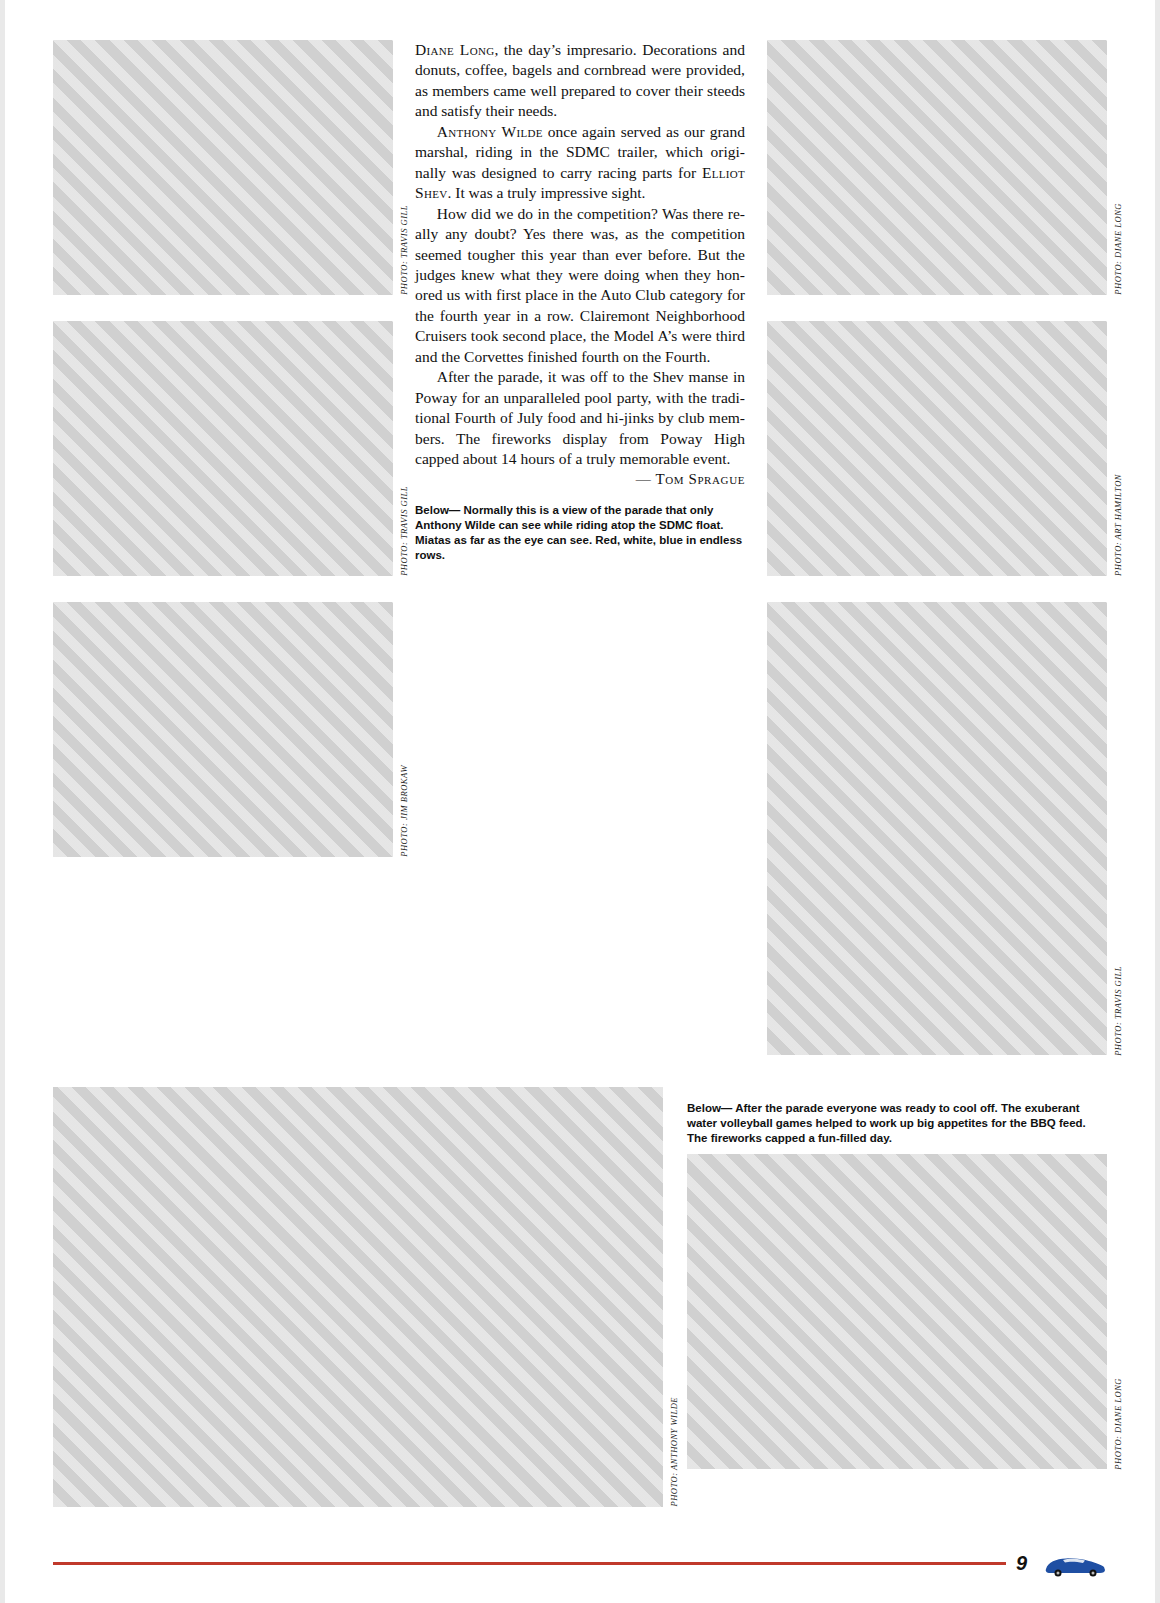Photo: Travis Gill
Photo: Travis Gill
Photo: Jim Brokaw
Diane Long, the day’s impresario. Decorations and donuts, coffee, bagels and cornbread were provided, as members came well prepared to cover their steeds and satisfy their needs.
Anthony Wilde once again served as our grand marshal, riding in the SDMC trailer, which originally was designed to carry racing parts for Elliot Shev. It was a truly impressive sight.
How did we do in the competition? Was there really any doubt? Yes there was, as the competition seemed tougher this year than ever before. But the judges knew what they were doing when they honored us with first place in the Auto Club category for the fourth year in a row. Clairemont Neighborhood Cruisers took second place, the Model A’s were third and the Corvettes finished fourth on the Fourth.
After the parade, it was off to the Shev manse in Poway for an unparalleled pool party, with the traditional Fourth of July food and hi-jinks by club members. The fireworks display from Poway High capped about 14 hours of a truly memorable event.
— Tom Sprague
Below— Normally this is a view of the parade that only Anthony Wilde can see while riding atop the SDMC float. Miatas as far as the eye can see. Red, white, blue in endless rows.
Photo: Diane Long
Photo: Art Hamilton
Photo: Travis Gill
Photo: Anthony Wilde
Below— After the parade everyone was ready to cool off. The exuberant water volleyball games helped to work up big appetites for the BBQ feed. The fireworks capped a fun-filled day.
Photo: Diane Long
9